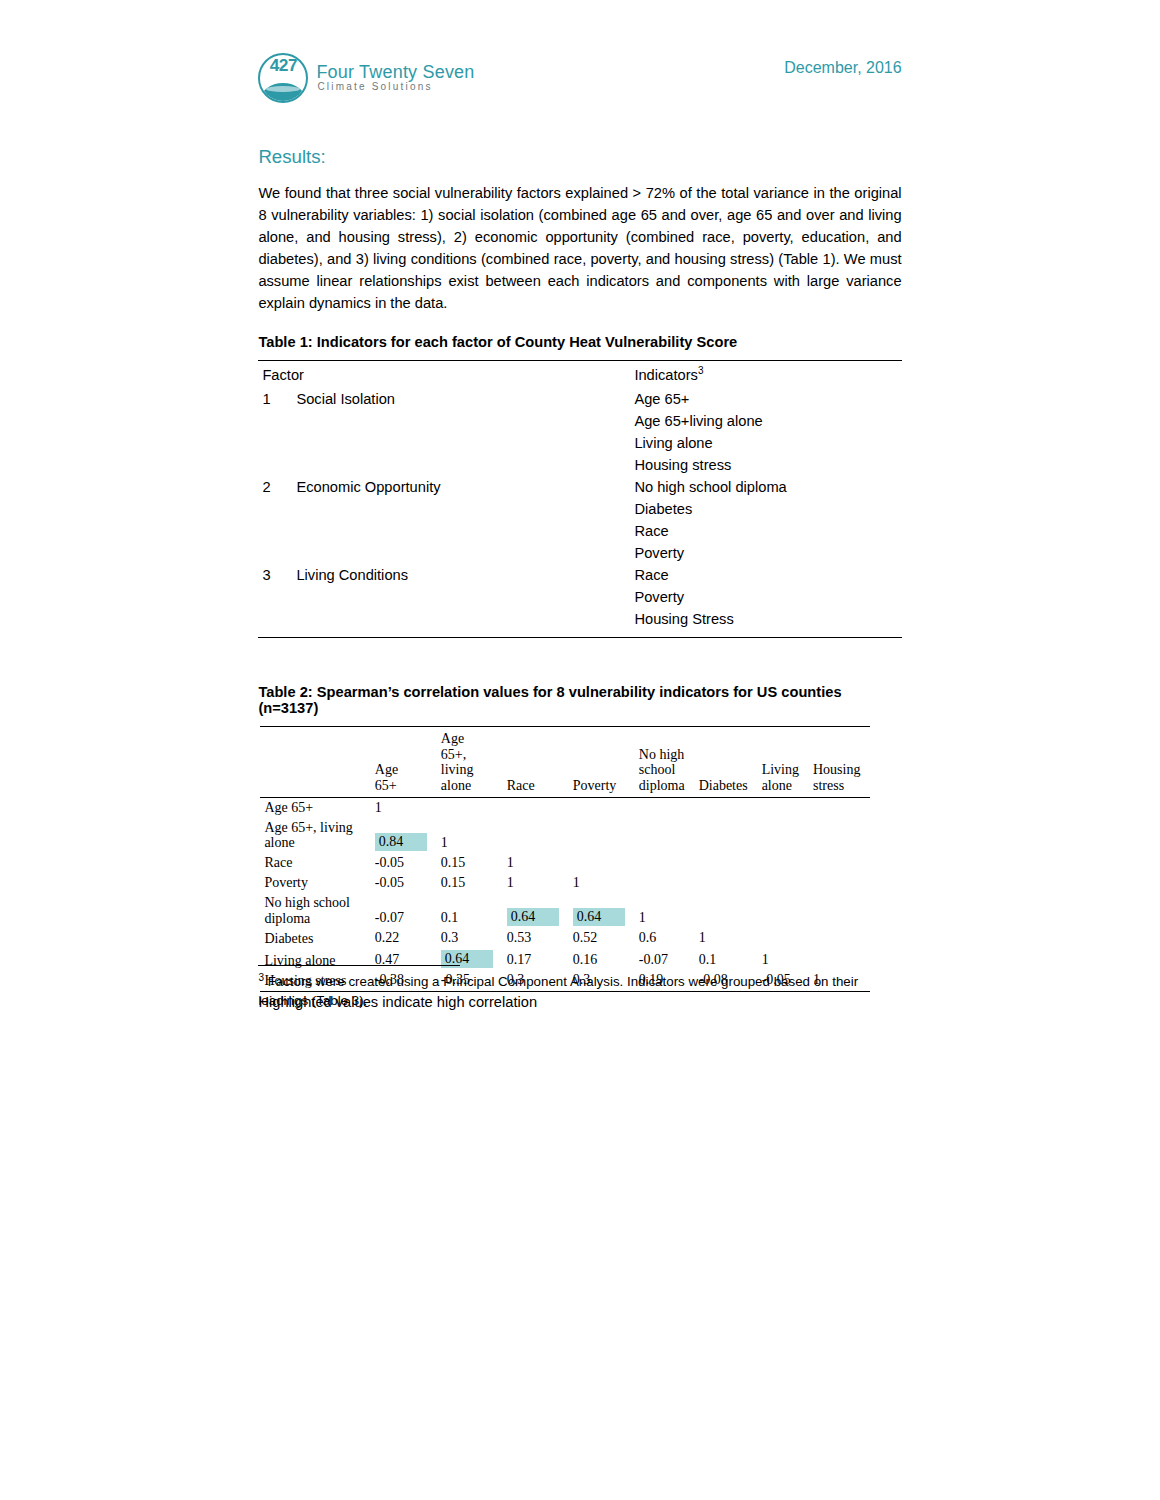427
Four Twenty Seven
Climate Solutions
December, 2016
Results:
We found that three social vulnerability factors explained > 72% of the total variance in the original 8 vulnerability variables: 1) social isolation (combined age 65 and over, age 65 and over and living alone, and housing stress), 2) economic opportunity (combined race, poverty, education, and diabetes), and 3) living conditions (combined race, poverty, and housing stress) (Table 1). We must assume linear relationships exist between each indicators and components with large variance explain dynamics in the data.
Table 1: Indicators for each factor of County Heat Vulnerability Score
| Factor | Indicators 3 |
| --- | --- |
| 1 | Social Isolation | Age 65+ |
| | | Age 65+living alone |
| | | Living alone |
| | | Housing stress |
| 2 | Economic Opportunity | No high school diploma |
| | | Diabetes |
| | | Race |
| | | Poverty |
| 3 | Living Conditions | Race |
| | | Poverty |
| | | Housing Stress |
Table 2: Spearman’s correlation values for 8 vulnerability indicators for US counties (n=3137)
| | Age 65+ | Age 65+, living alone | Race | Poverty | No high school diploma | Diabetes | Living alone | Housing stress |
| --- | --- | --- | --- | --- | --- | --- | --- | --- |
| Age 65+ | 1 | | | | | | | |
| Age 65+, living alone | 0.84 | 1 | | | | | | |
| Race | -0.05 | 0.15 | 1 | | | | | |
| Poverty | -0.05 | 0.15 | 1 | 1 | | | | |
| No high school diploma | -0.07 | 0.1 | 0.64 | 0.64 | 1 | | | |
| Diabetes | 0.22 | 0.3 | 0.53 | 0.52 | 0.6 | 1 | | |
| Living alone | 0.47 | 0.64 | 0.17 | 0.16 | -0.07 | 0.1 | 1 | |
| Housing stress | -0.38 | -0.35 | 0.3 | 0.3 | 0.19 | -0.08 | -0.05 | 1 |
Highlighted values indicate high correlation
3 Factors were created using a Principal Component Analysis. Indicators were grouped based on their loadings (Table 3).